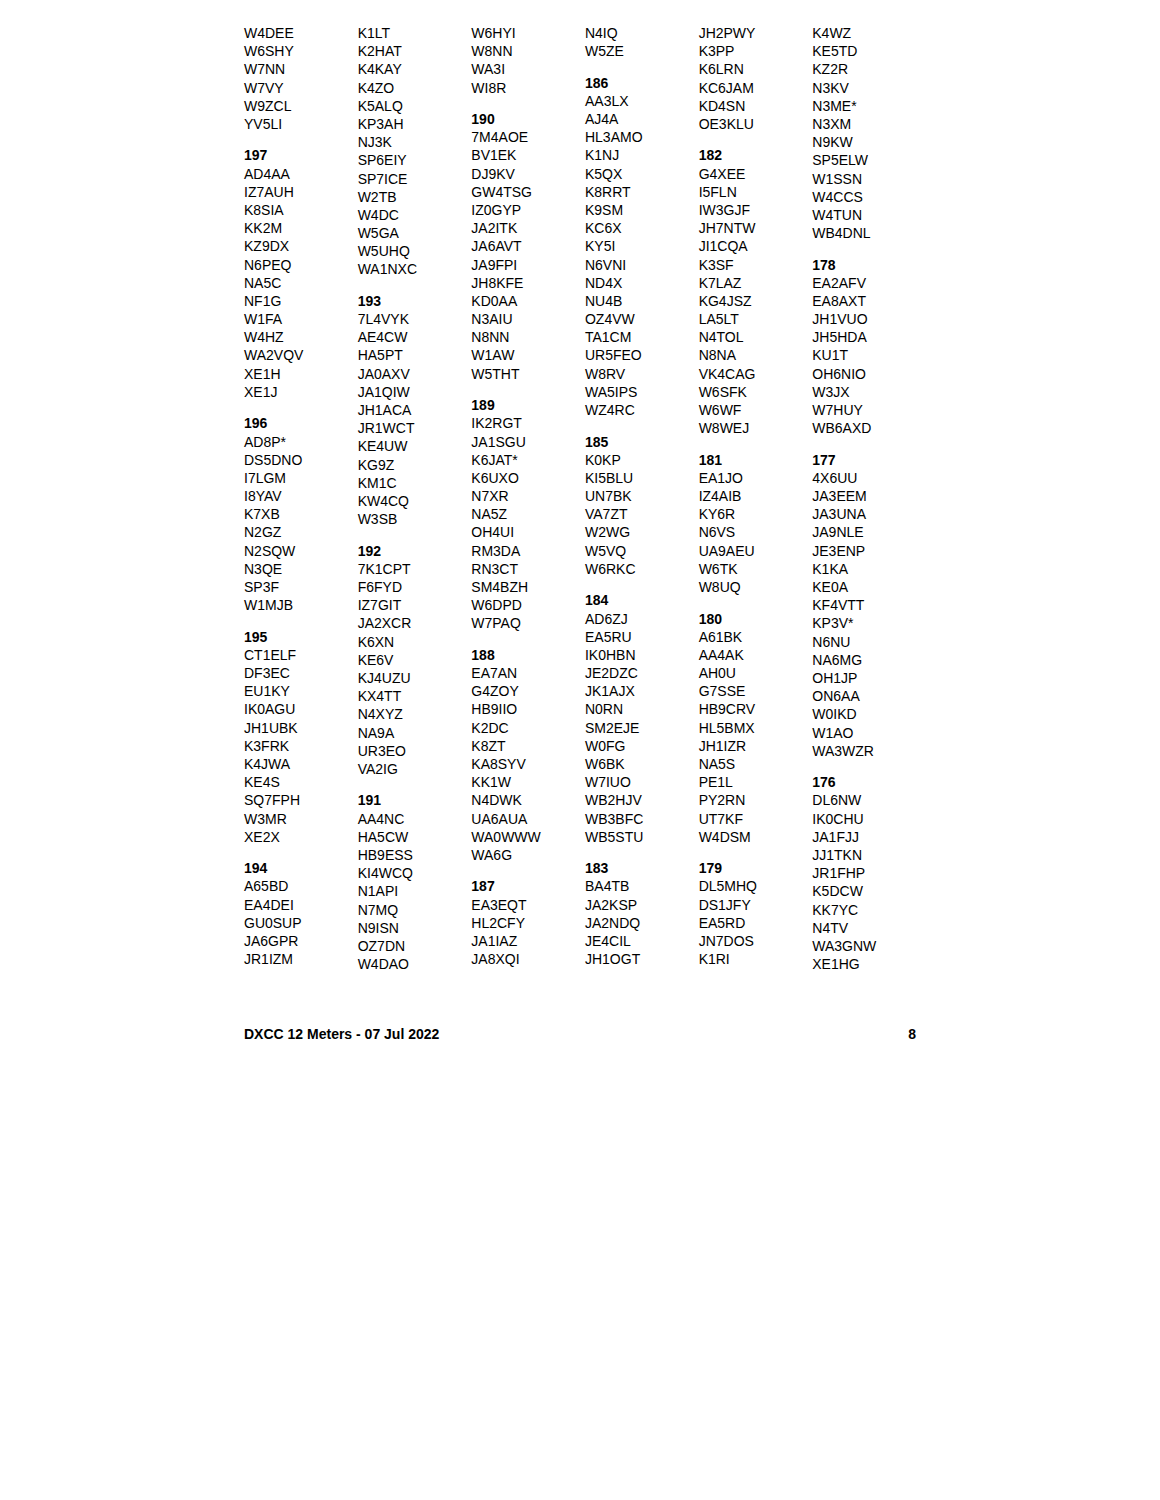W4DEE
W6SHY
W7NN
W7VY
W9ZCL
YV5LI
197
AD4AA
IZ7AUH
K8SIA
KK2M
KZ9DX
N6PEQ
NA5C
NF1G
W1FA
W4HZ
WA2VQV
XE1H
XE1J
196
AD8P*
DS5DNO
I7LGM
I8YAV
K7XB
N2GZ
N2SQW
N3QE
SP3F
W1MJB
195
CT1ELF
DF3EC
EU1KY
IK0AGU
JH1UBK
K3FRK
K4JWA
KE4S
SQ7FPH
W3MR
XE2X
194
A65BD
EA4DEI
GU0SUP
JA6GPR
JR1IZM
K1LT
K2HAT
K4KAY
K4ZO
K5ALQ
KP3AH
NJ3K
SP6EIY
SP7ICE
W2TB
W4DC
W5GA
W5UHQ
WA1NXC
193
7L4VYK
AE4CW
HA5PT
JA0AXV
JA1QIW
JH1ACA
JR1WCT
KE4UW
KG9Z
KM1C
KW4CQ
W3SB
192
7K1CPT
F6FYD
IZ7GIT
JA2XCR
K6XN
KE6V
KJ4UZU
KX4TT
N4XYZ
NA9A
UR3EO
VA2IG
191
AA4NC
HA5CW
HB9ESS
KI4WCQ
N1API
N7MQ
N9ISN
OZ7DN
W4DAO
W6HYI
W8NN
WA3I
WI8R
190
7M4AOE
BV1EK
DJ9KV
GW4TSG
IZ0GYP
JA2ITK
JA6AVT
JA9FPI
JH8KFE
KD0AA
N3AIU
N8NN
W1AW
W5THT
189
IK2RGT
JA1SGU
K6JAT*
K6UXO
N7XR
NA5Z
OH4UI
RM3DA
RN3CT
SM4BZH
W6DPD
W7PAQ
188
EA7AN
G4ZOY
HB9IIO
K2DC
K8ZT
KA8SYV
KK1W
N4DWK
UA6AUA
WA0WWW
WA6G
187
EA3EQT
HL2CFY
JA1IAZ
JA8XQI
N4IQ
W5ZE
186
AA3LX
AJ4A
HL3AMO
K1NJ
K5QX
K8RRT
K9SM
KC6X
KY5I
N6VNI
ND4X
NU4B
OZ4VW
TA1CM
UR5FEO
W8RV
WA5IPS
WZ4RC
185
K0KP
KI5BLU
UN7BK
VA7ZT
W2WG
W5VQ
W6RKC
184
AD6ZJ
EA5RU
IK0HBN
JE2DZC
JK1AJX
N0RN
SM2EJE
W0FG
W6BK
W7IUO
WB2HJV
WB3BFC
WB5STU
183
BA4TB
JA2KSP
JA2NDQ
JE4CIL
JH1OGT
JH2PWY
K3PP
K6LRN
KC6JAM
KD4SN
OE3KLU
182
G4XEE
I5FLN
IW3GJF
JH7NTW
JI1CQA
K3SF
K7LAZ
KG4JSZ
LA5LT
N4TOL
N8NA
VK4CAG
W6SFK
W6WF
W8WEJ
181
EA1JO
IZ4AIB
KY6R
N6VS
UA9AEU
W6TK
W8UQ
180
A61BK
AA4AK
AH0U
G7SSE
HB9CRV
HL5BMX
JH1IZR
NA5S
PE1L
PY2RN
UT7KF
W4DSM
179
DL5MHQ
DS1JFY
EA5RD
JN7DOS
K1RI
K4WZ
KE5TD
KZ2R
N3KV
N3ME*
N3XM
N9KW
SP5ELW
W1SSN
W4CCS
W4TUN
WB4DNL
178
EA2AFV
EA8AXT
JH1VUO
JH5HDA
KU1T
OH6NIO
W3JX
W7HUY
WB6AXD
177
4X6UU
JA3EEM
JA3UNA
JA9NLE
JE3ENP
K1KA
KE0A
KF4VTT
KP3V*
N6NU
NA6MG
OH1JP
ON6AA
W0IKD
W1AO
WA3WZR
176
DL6NW
IK0CHU
JA1FJJ
JJ1TKN
JR1FHP
K5DCW
KK7YC
N4TV
WA3GNW
XE1HG
DXCC 12 Meters - 07 Jul 2022 8